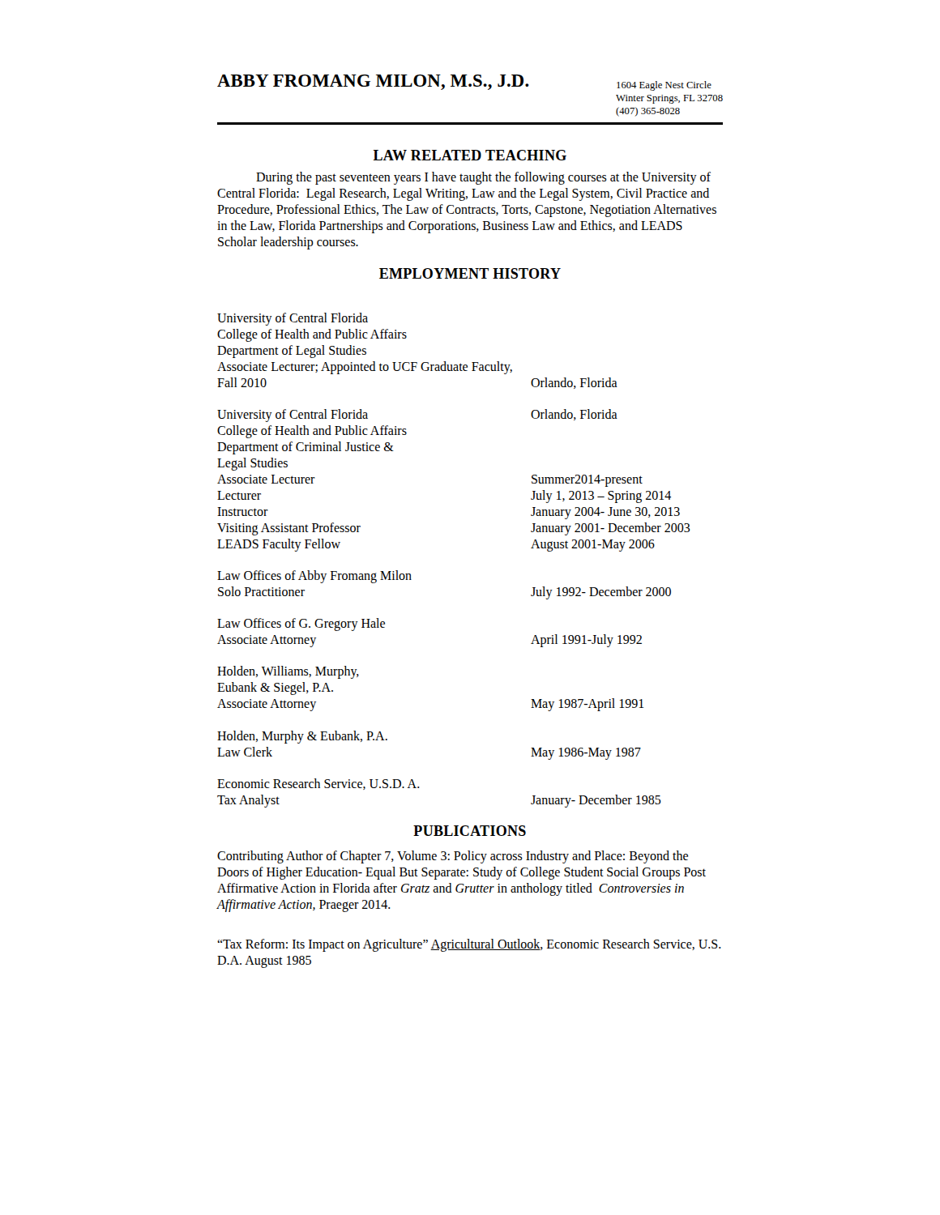ABBY FROMANG MILON, M.S., J.D.
1604 Eagle Nest Circle
Winter Springs, FL 32708
(407) 365-8028
LAW RELATED TEACHING
During the past seventeen years I have taught the following courses at the University of Central Florida: Legal Research, Legal Writing, Law and the Legal System, Civil Practice and Procedure, Professional Ethics, The Law of Contracts, Torts, Capstone, Negotiation Alternatives in the Law, Florida Partnerships and Corporations, Business Law and Ethics, and LEADS Scholar leadership courses.
EMPLOYMENT HISTORY
| University of Central Florida College of Health and Public Affairs Department of Legal Studies Associate Lecturer; Appointed to UCF Graduate Faculty, Fall 2010 | Orlando, Florida |
| University of Central Florida College of Health and Public Affairs Department of Criminal Justice & Legal Studies Associate Lecturer Lecturer Instructor Visiting Assistant Professor LEADS Faculty Fellow | Orlando, Florida Summer2014-present July 1, 2013 – Spring 2014 January 2004- June 30, 2013 January 2001- December 2003 August 2001-May 2006 |
| Law Offices of Abby Fromang Milon Solo Practitioner | July 1992- December 2000 |
| Law Offices of G. Gregory Hale Associate Attorney | April 1991-July 1992 |
| Holden, Williams, Murphy, Eubank & Siegel, P.A. Associate Attorney | May 1987-April 1991 |
| Holden, Murphy & Eubank, P.A. Law Clerk | May 1986-May 1987 |
| Economic Research Service, U.S.D. A. Tax Analyst | January- December 1985 |
PUBLICATIONS
Contributing Author of Chapter 7, Volume 3: Policy across Industry and Place: Beyond the Doors of Higher Education- Equal But Separate: Study of College Student Social Groups Post Affirmative Action in Florida after Gratz and Grutter in anthology titled Controversies in Affirmative Action, Praeger 2014.
“Tax Reform: Its Impact on Agriculture” Agricultural Outlook, Economic Research Service, U.S. D.A. August 1985